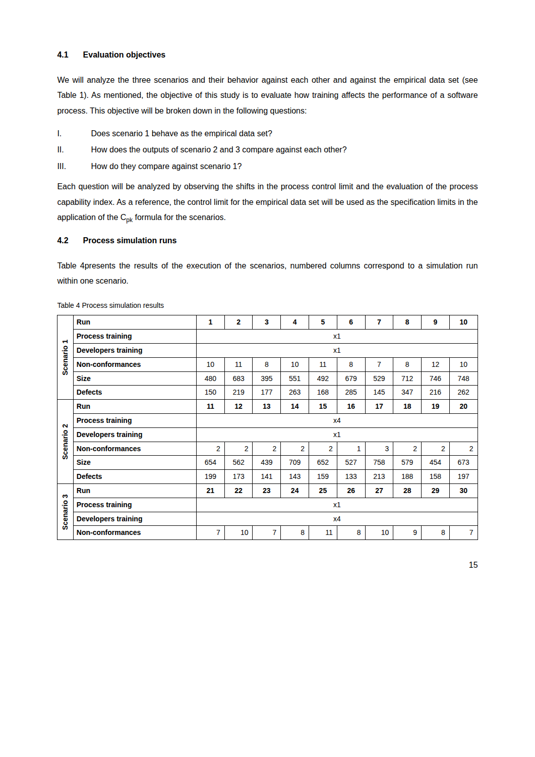4.1 Evaluation objectives
We will analyze the three scenarios and their behavior against each other and against the empirical data set (see Table 1). As mentioned, the objective of this study is to evaluate how training affects the performance of a software process. This objective will be broken down in the following questions:
I. Does scenario 1 behave as the empirical data set?
II. How does the outputs of scenario 2 and 3 compare against each other?
III. How do they compare against scenario 1?
Each question will be analyzed by observing the shifts in the process control limit and the evaluation of the process capability index. As a reference, the control limit for the empirical data set will be used as the specification limits in the application of the Cpk formula for the scenarios.
4.2 Process simulation runs
Table 4presents the results of the execution of the scenarios, numbered columns correspond to a simulation run within one scenario.
Table 4 Process simulation results
| Scenario 1 | Run | 1 | 2 | 3 | 4 | 5 | 6 | 7 | 8 | 9 | 10 |
| Process training | x1 |
| Developers training | x1 |
| Non-conformances | 10 | 11 | 8 | 10 | 11 | 8 | 7 | 8 | 12 | 10 |
| Size | 480 | 683 | 395 | 551 | 492 | 679 | 529 | 712 | 746 | 748 |
| Defects | 150 | 219 | 177 | 263 | 168 | 285 | 145 | 347 | 216 | 262 |
| Scenario 2 | Run | 11 | 12 | 13 | 14 | 15 | 16 | 17 | 18 | 19 | 20 |
| Process training | x4 |
| Developers training | x1 |
| Non-conformances | 2 | 2 | 2 | 2 | 2 | 1 | 3 | 2 | 2 | 2 |
| Size | 654 | 562 | 439 | 709 | 652 | 527 | 758 | 579 | 454 | 673 |
| Defects | 199 | 173 | 141 | 143 | 159 | 133 | 213 | 188 | 158 | 197 |
| Scenario 3 | Run | 21 | 22 | 23 | 24 | 25 | 26 | 27 | 28 | 29 | 30 |
| Process training | x1 |
| Developers training | x4 |
| Non-conformances | 7 | 10 | 7 | 8 | 11 | 8 | 10 | 9 | 8 | 7 |
15